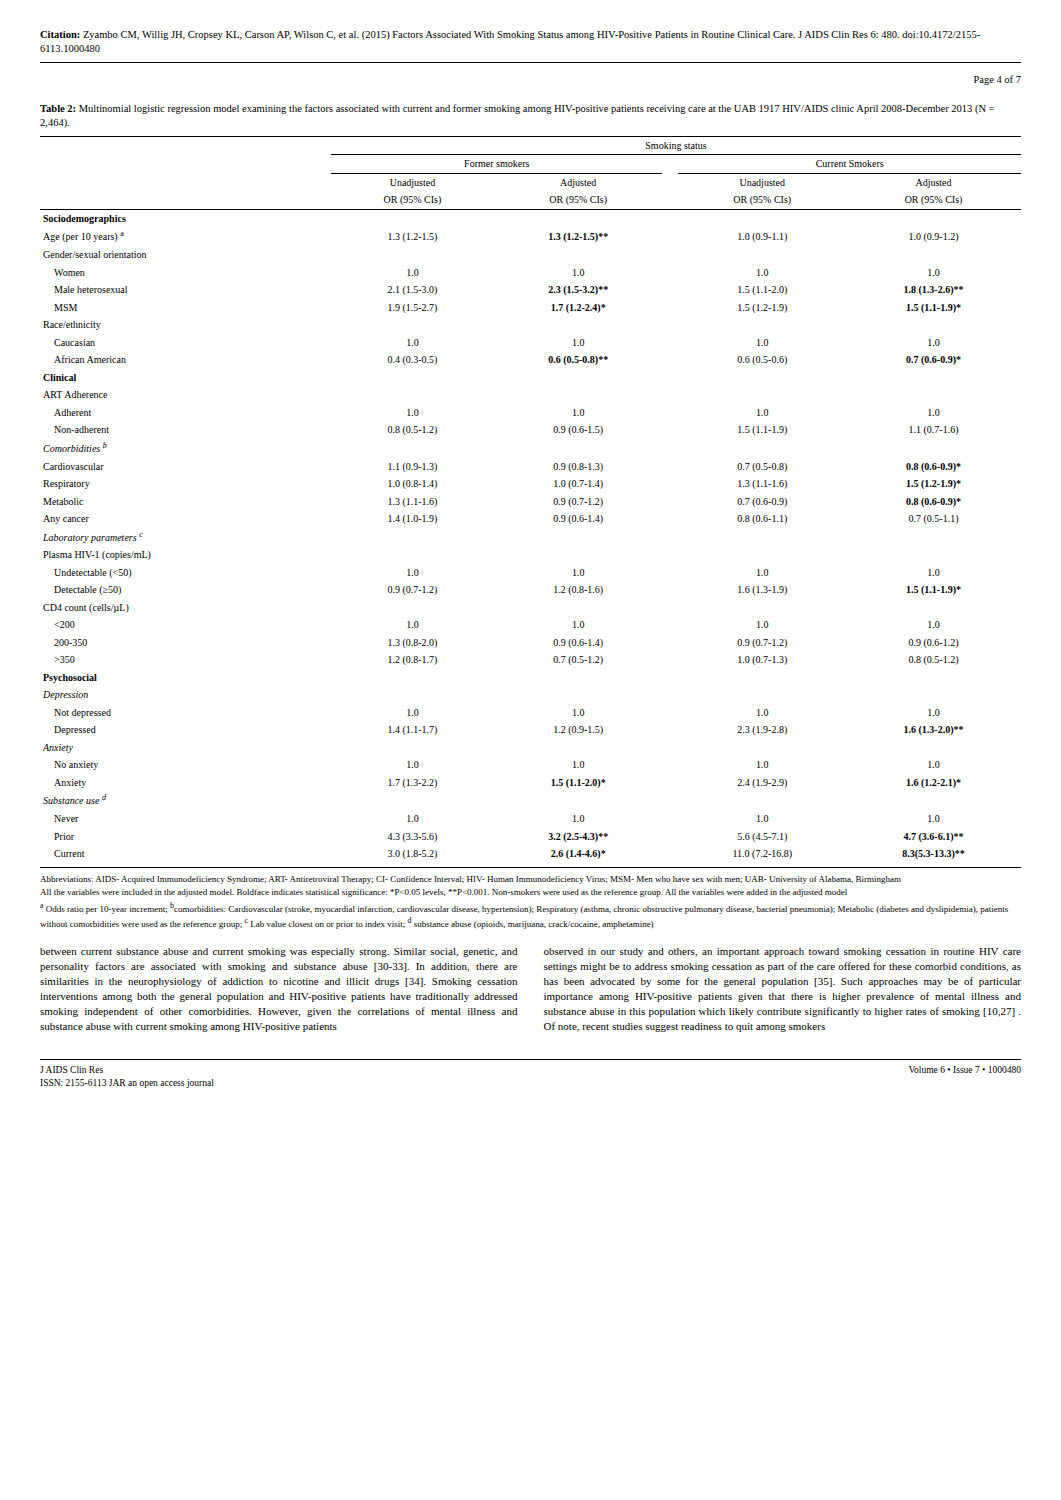Citation: Zyambo CM, Willig JH, Cropsey KL, Carson AP, Wilson C, et al. (2015) Factors Associated With Smoking Status among HIV-Positive Patients in Routine Clinical Care. J AIDS Clin Res 6: 480. doi:10.4172/2155-6113.1000480
Page 4 of 7
Table 2: Multinomial logistic regression model examining the factors associated with current and former smoking among HIV-positive patients receiving care at the UAB 1917 HIV/AIDS clinic April 2008-December 2013 (N = 2,464).
| | Smoking status |
| --- | --- |
| | Former smokers | | Current Smokers |
| | Unadjusted | Adjusted | | Unadjusted | Adjusted |
| | OR (95% CIs) | OR (95% CIs) | | OR (95% CIs) | OR (95% CIs) |
| Sociodemographics | | | | | |
| Age (per 10 years) a | 1.3 (1.2-1.5) | 1.3 (1.2-1.5)** | | 1.0 (0.9-1.1) | 1.0 (0.9-1.2) |
| Gender/sexual orientation | | | | | |
| Women | 1.0 | 1.0 | | 1.0 | 1.0 |
| Male heterosexual | 2.1 (1.5-3.0) | 2.3 (1.5-3.2)** | | 1.5 (1.1-2.0) | 1.8 (1.3-2.6)** |
| MSM | 1.9 (1.5-2.7) | 1.7 (1.2-2.4)* | | 1.5 (1.2-1.9) | 1.5 (1.1-1.9)* |
| Race/ethnicity | | | | | |
| Caucasian | 1.0 | 1.0 | | 1.0 | 1.0 |
| African American | 0.4 (0.3-0.5) | 0.6 (0.5-0.8)** | | 0.6 (0.5-0.6) | 0.7 (0.6-0.9)* |
| Clinical | | | | | |
| ART Adherence | | | | | |
| Adherent | 1.0 | 1.0 | | 1.0 | 1.0 |
| Non-adherent | 0.8 (0.5-1.2) | 0.9 (0.6-1.5) | | 1.5 (1.1-1.9) | 1.1 (0.7-1.6) |
| Comorbidities b | | | | | |
| Cardiovascular | 1.1 (0.9-1.3) | 0.9 (0.8-1.3) | | 0.7 (0.5-0.8) | 0.8 (0.6-0.9)* |
| Respiratory | 1.0 (0.8-1.4) | 1.0 (0.7-1.4) | | 1.3 (1.1-1.6) | 1.5 (1.2-1.9)* |
| Metabolic | 1.3 (1.1-1.6) | 0.9 (0.7-1.2) | | 0.7 (0.6-0.9) | 0.8 (0.6-0.9)* |
| Any cancer | 1.4 (1.0-1.9) | 0.9 (0.6-1.4) | | 0.8 (0.6-1.1) | 0.7 (0.5-1.1) |
| Laboratory parameters c | | | | | |
| Plasma HIV-1 (copies/mL) | | | | | |
| Undetectable (<50) | 1.0 | 1.0 | | 1.0 | 1.0 |
| Detectable (≥50) | 0.9 (0.7-1.2) | 1.2 (0.8-1.6) | | 1.6 (1.3-1.9) | 1.5 (1.1-1.9)* |
| CD4 count (cells/µL) | | | | | |
| <200 | 1.0 | 1.0 | | 1.0 | 1.0 |
| 200-350 | 1.3 (0.8-2.0) | 0.9 (0.6-1.4) | | 0.9 (0.7-1.2) | 0.9 (0.6-1.2) |
| >350 | 1.2 (0.8-1.7) | 0.7 (0.5-1.2) | | 1.0 (0.7-1.3) | 0.8 (0.5-1.2) |
| Psychosocial | | | | | |
| Depression | | | | | |
| Not depressed | 1.0 | 1.0 | | 1.0 | 1.0 |
| Depressed | 1.4 (1.1-1.7) | 1.2 (0.9-1.5) | | 2.3 (1.9-2.8) | 1.6 (1.3-2.0)** |
| Anxiety | | | | | |
| No anxiety | 1.0 | 1.0 | | 1.0 | 1.0 |
| Anxiety | 1.7 (1.3-2.2) | 1.5 (1.1-2.0)* | | 2.4 (1.9-2.9) | 1.6 (1.2-2.1)* |
| Substance use d | | | | | |
| Never | 1.0 | 1.0 | | 1.0 | 1.0 |
| Prior | 4.3 (3.3-5.6) | 3.2 (2.5-4.3)** | | 5.6 (4.5-7.1) | 4.7 (3.6-6.1)** |
| Current | 3.0 (1.8-5.2) | 2.6 (1.4-4.6)* | | 11.0 (7.2-16.8) | 8.3(5.3-13.3)** |
Abbreviations: AIDS- Acquired Immunodeficiency Syndrome; ART- Antiretroviral Therapy; CI- Confidence Interval; HIV- Human Immunodeficiency Virus; MSM- Men who have sex with men; UAB- University of Alabama, Birmingham
All the variables were included in the adjusted model. Boldface indicates statistical significance: *P<0.05 levels, **P<0.001. Non-smokers were used as the reference group. All the variables were added in the adjusted model
a Odds ratio per 10-year increment; bcomorbidities: Cardiovascular (stroke, myocardial infarction, cardiovascular disease, hypertension); Respiratory (asthma, chronic obstructive pulmonary disease, bacterial pneumonia); Metabolic (diabetes and dyslipidemia), patients without comorbidities were used as the reference group; c Lab value closest on or prior to index visit; d substance abuse (opioids, marijuana, crack/cocaine, amphetamine)
between current substance abuse and current smoking was especially strong. Similar social, genetic, and personality factors are associated with smoking and substance abuse [30-33]. In addition, there are similarities in the neurophysiology of addiction to nicotine and illicit drugs [34]. Smoking cessation interventions among both the general population and HIV-positive patients have traditionally addressed smoking independent of other comorbidities. However, given the correlations of mental illness and substance abuse with current smoking among HIV-positive patients
observed in our study and others, an important approach toward smoking cessation in routine HIV care settings might be to address smoking cessation as part of the care offered for these comorbid conditions, as has been advocated by some for the general population [35]. Such approaches may be of particular importance among HIV-positive patients given that there is higher prevalence of mental illness and substance abuse in this population which likely contribute significantly to higher rates of smoking [10,27] . Of note, recent studies suggest readiness to quit among smokers
J AIDS Clin Res
ISSN: 2155-6113 JAR an open access journal
Volume 6 • Issue 7 • 1000480